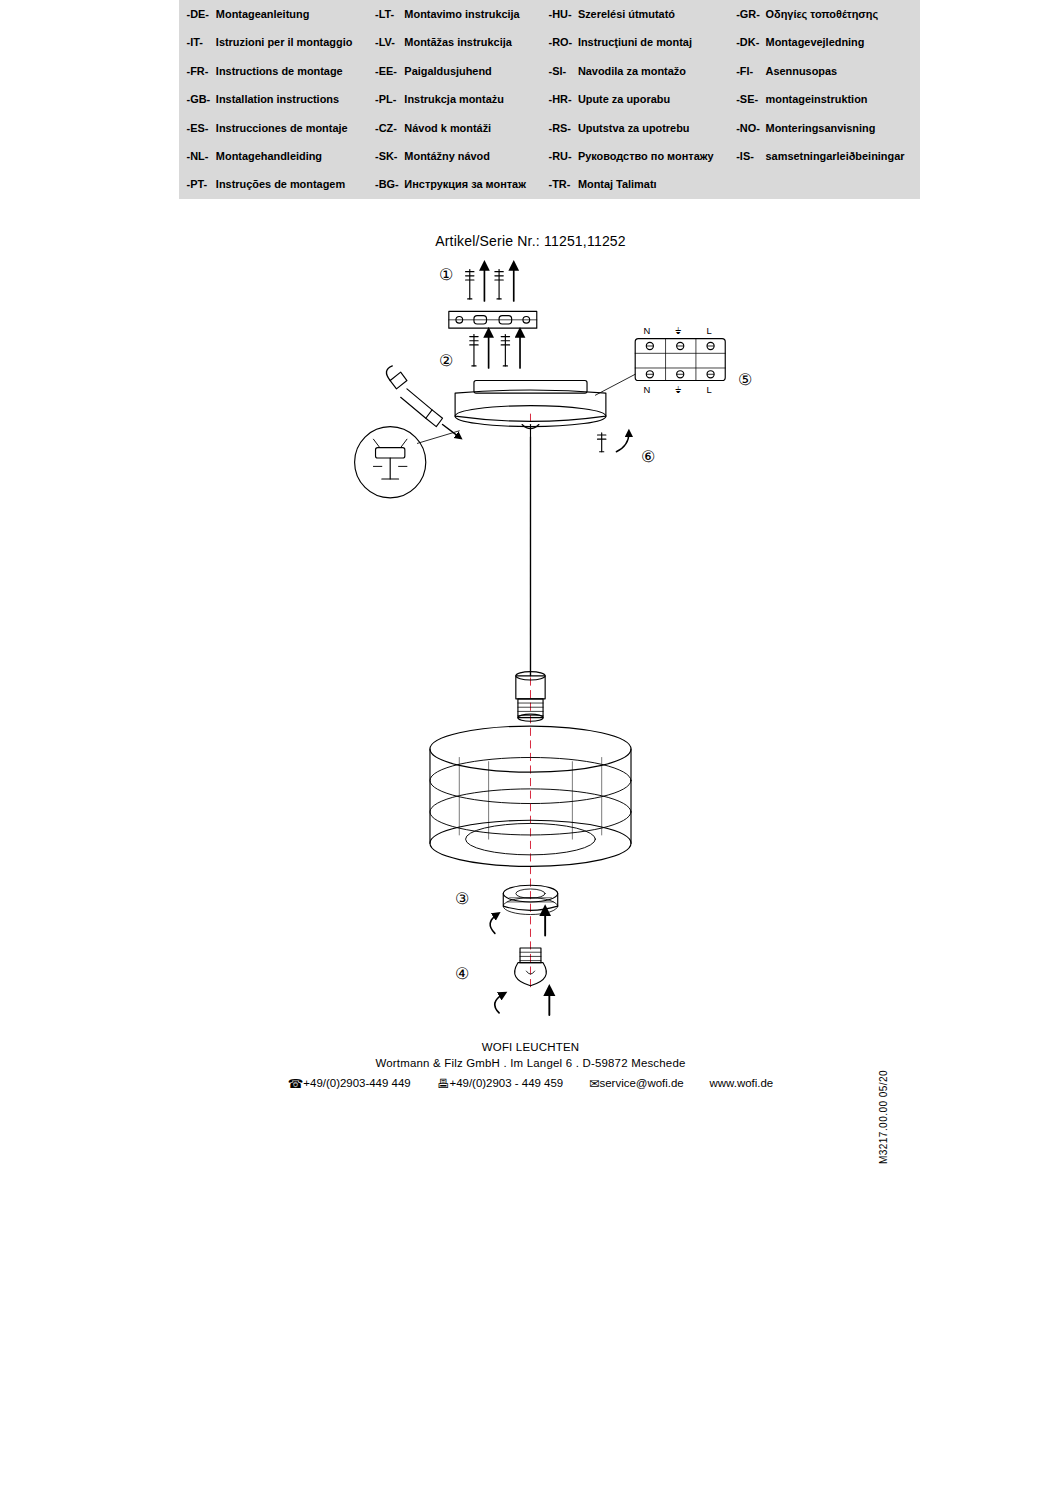| -DE- | Montageanleitung | -LT- | Montavimo instrukcija | -HU- | Szerelési útmutató | -GR- | Οδηγίες τοποθέτησης |
| -IT- | Istruzioni per il montaggio | -LV- | Montāžas instrukcija | -RO- | Instrucţiuni de montaj | -DK- | Montagevejledning |
| -FR- | Instructions de montage | -EE- | Paigaldusjuhend | -SI- | Navodila za montažo | -FI- | Asennusopas |
| -GB- | Installation instructions | -PL- | Instrukcja montażu | -HR- | Upute za uporabu | -SE- | montageinstruktion |
| -ES- | Instrucciones de montaje | -CZ- | Návod k montáži | -RS- | Uputstva za upotrebu | -NO- | Monteringsanvisning |
| -NL- | Montagehandleiding | -SK- | Montážny návod | -RU- | Руководство по монтажу | -IS- | samsetningarleiðbeiningar |
| -PT- | Instruções de montagem | -BG- | Инструкция за монтаж | -TR- | Montaj Talimatı | | |
Artikel/Serie Nr.: 11251,11252
① ② N ⏚ L N ⏚ L ⑤ ⑥ ③ ④
WOFI LEUCHTEN
Wortmann & Filz GmbH . Im Langel 6 . D-59872 Meschede
☎+49/(0)2903-449 449 🖶+49/(0)2903 - 449 459 ✉service@wofi.de www.wofi.de
M3217.00.00 05/20